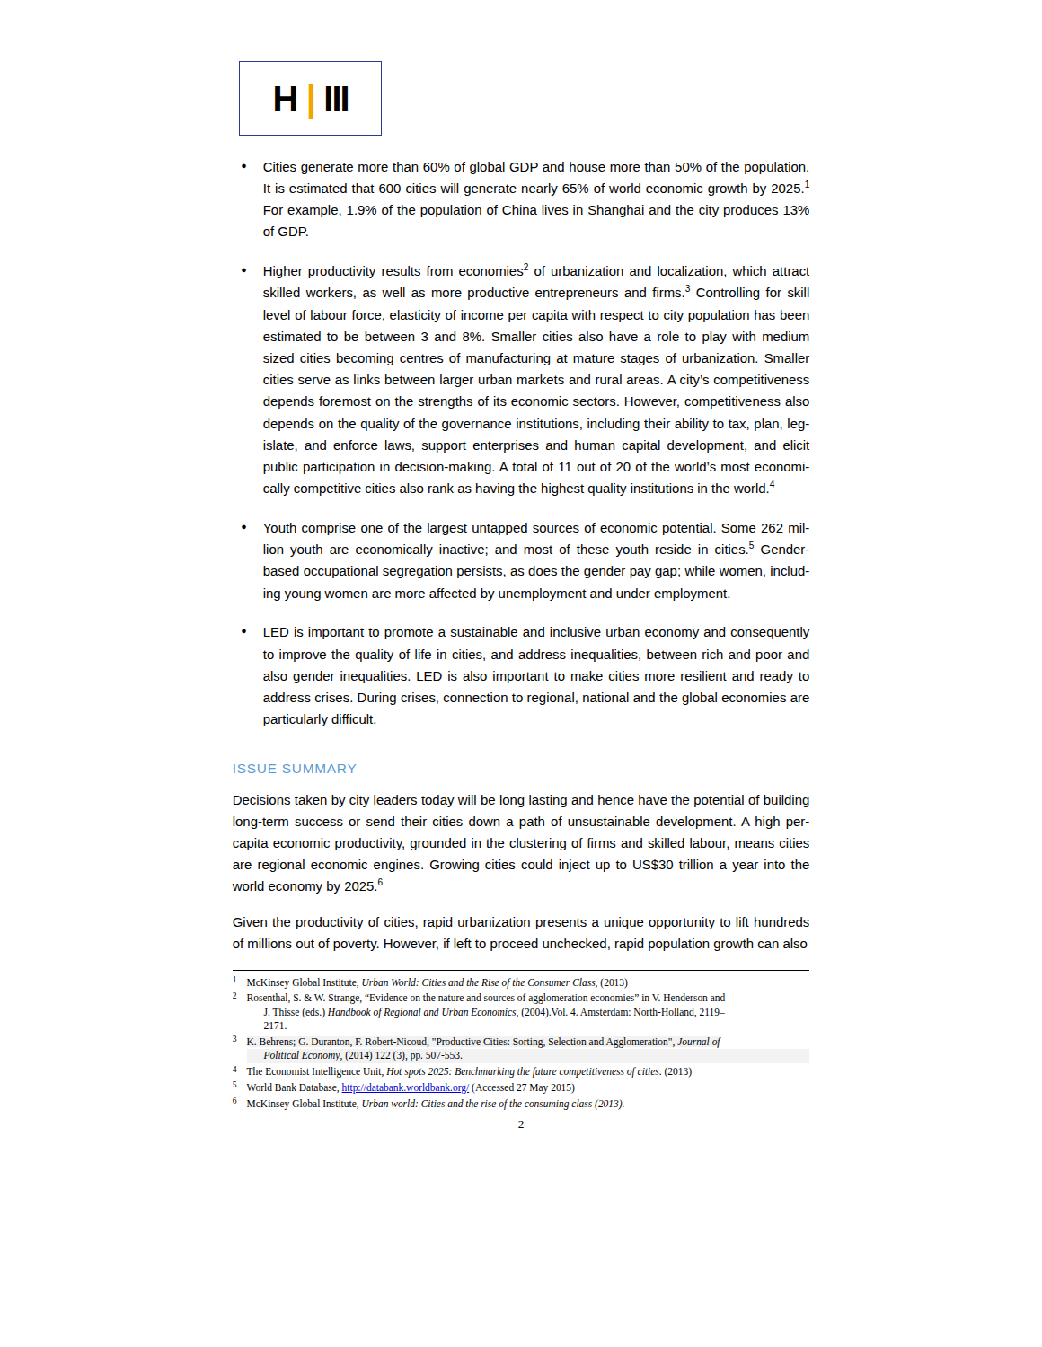H|III
Cities generate more than 60% of global GDP and house more than 50% of the population. It is estimated that 600 cities will generate nearly 65% of world economic growth by 2025.1 For example, 1.9% of the population of China lives in Shanghai and the city produces 13% of GDP.
Higher productivity results from economies2 of urbanization and localization, which attract skilled workers, as well as more productive entrepreneurs and firms.3 Controlling for skill level of labour force, elasticity of income per capita with respect to city population has been estimated to be between 3 and 8%. Smaller cities also have a role to play with medium sized cities becoming centres of manufacturing at mature stages of urbanization. Smaller cities serve as links between larger urban markets and rural areas. A city’s competitiveness depends foremost on the strengths of its economic sectors. However, competitiveness also depends on the quality of the governance institutions, including their ability to tax, plan, legislate, and enforce laws, support enterprises and human capital development, and elicit public participation in decision-making. A total of 11 out of 20 of the world’s most economically competitive cities also rank as having the highest quality institutions in the world.4
Youth comprise one of the largest untapped sources of economic potential. Some 262 million youth are economically inactive; and most of these youth reside in cities.5 Gender-based occupational segregation persists, as does the gender pay gap; while women, including young women are more affected by unemployment and under employment.
LED is important to promote a sustainable and inclusive urban economy and consequently to improve the quality of life in cities, and address inequalities, between rich and poor and also gender inequalities. LED is also important to make cities more resilient and ready to address crises. During crises, connection to regional, national and the global economies are particularly difficult.
Issue Summary
Decisions taken by city leaders today will be long lasting and hence have the potential of building long-term success or send their cities down a path of unsustainable development. A high per-capita economic productivity, grounded in the clustering of firms and skilled labour, means cities are regional economic engines. Growing cities could inject up to US$30 trillion a year into the world economy by 2025.6
Given the productivity of cities, rapid urbanization presents a unique opportunity to lift hundreds of millions out of poverty. However, if left to proceed unchecked, rapid population growth can also
1 McKinsey Global Institute, Urban World: Cities and the Rise of the Consumer Class, (2013)
2 Rosenthal, S. & W. Strange, “Evidence on the nature and sources of agglomeration economies” in V. Henderson and J. Thisse (eds.) Handbook of Regional and Urban Economics, (2004).Vol. 4. Amsterdam: North-Holland, 2119– 2171.
3 K. Behrens; G. Duranton, F. Robert-Nicoud, "Productive Cities: Sorting, Selection and Agglomeration", Journal of Political Economy, (2014) 122 (3), pp. 507-553.
4 The Economist Intelligence Unit, Hot spots 2025: Benchmarking the future competitiveness of cities. (2013)
5 World Bank Database, http://databank.worldbank.org/ (Accessed 27 May 2015)
6 McKinsey Global Institute, Urban world: Cities and the rise of the consuming class (2013).
2